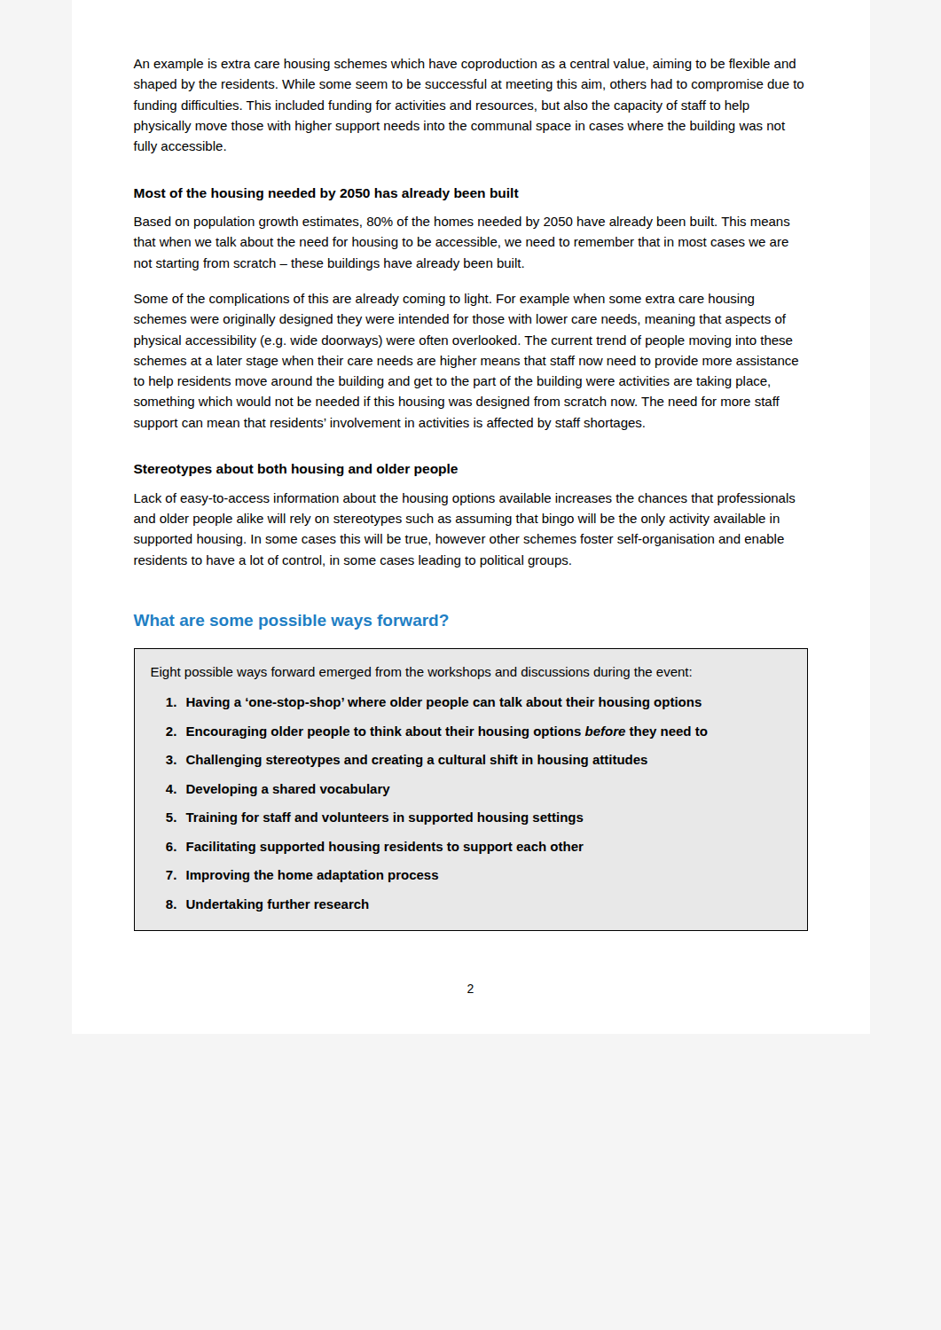An example is extra care housing schemes which have coproduction as a central value, aiming to be flexible and shaped by the residents. While some seem to be successful at meeting this aim, others had to compromise due to funding difficulties. This included funding for activities and resources, but also the capacity of staff to help physically move those with higher support needs into the communal space in cases where the building was not fully accessible.
Most of the housing needed by 2050 has already been built
Based on population growth estimates, 80% of the homes needed by 2050 have already been built. This means that when we talk about the need for housing to be accessible, we need to remember that in most cases we are not starting from scratch – these buildings have already been built.
Some of the complications of this are already coming to light. For example when some extra care housing schemes were originally designed they were intended for those with lower care needs, meaning that aspects of physical accessibility (e.g. wide doorways) were often overlooked. The current trend of people moving into these schemes at a later stage when their care needs are higher means that staff now need to provide more assistance to help residents move around the building and get to the part of the building were activities are taking place, something which would not be needed if this housing was designed from scratch now. The need for more staff support can mean that residents’ involvement in activities is affected by staff shortages.
Stereotypes about both housing and older people
Lack of easy-to-access information about the housing options available increases the chances that professionals and older people alike will rely on stereotypes such as assuming that bingo will be the only activity available in supported housing. In some cases this will be true, however other schemes foster self-organisation and enable residents to have a lot of control, in some cases leading to political groups.
What are some possible ways forward?
Eight possible ways forward emerged from the workshops and discussions during the event:
Having a ‘one-stop-shop’ where older people can talk about their housing options
Encouraging older people to think about their housing options before they need to
Challenging stereotypes and creating a cultural shift in housing attitudes
Developing a shared vocabulary
Training for staff and volunteers in supported housing settings
Facilitating supported housing residents to support each other
Improving the home adaptation process
Undertaking further research
2